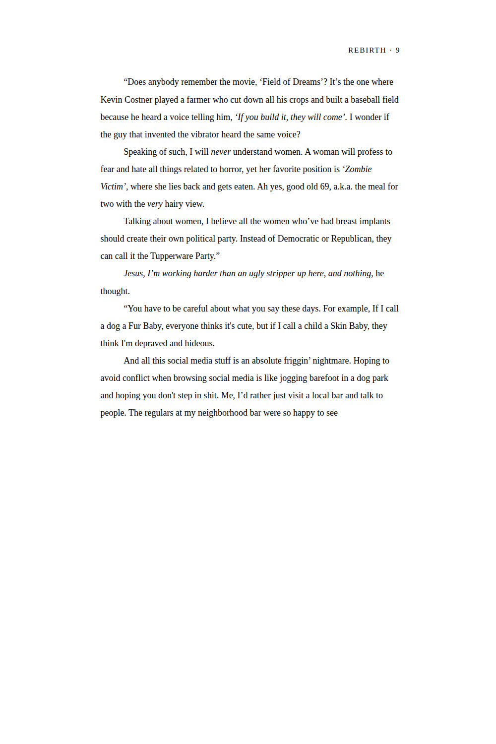REBIRTH · 9
“Does anybody remember the movie, ‘Field of Dreams’? It’s the one where Kevin Costner played a farmer who cut down all his crops and built a baseball field because he heard a voice telling him, ‘If you build it, they will come’. I wonder if the guy that invented the vibrator heard the same voice?
Speaking of such, I will never understand women. A woman will profess to fear and hate all things related to horror, yet her favorite position is ‘Zombie Victim’, where she lies back and gets eaten. Ah yes, good old 69, a.k.a. the meal for two with the very hairy view.
Talking about women, I believe all the women who’ve had breast implants should create their own political party. Instead of Democratic or Republican, they can call it the Tupperware Party.”
Jesus, I’m working harder than an ugly stripper up here, and nothing, he thought.
“You have to be careful about what you say these days. For example, If I call a dog a Fur Baby, everyone thinks it's cute, but if I call a child a Skin Baby, they think I'm depraved and hideous.
And all this social media stuff is an absolute friggin’ nightmare. Hoping to avoid conflict when browsing social media is like jogging barefoot in a dog park and hoping you don't step in shit. Me, I’d rather just visit a local bar and talk to people. The regulars at my neighborhood bar were so happy to see